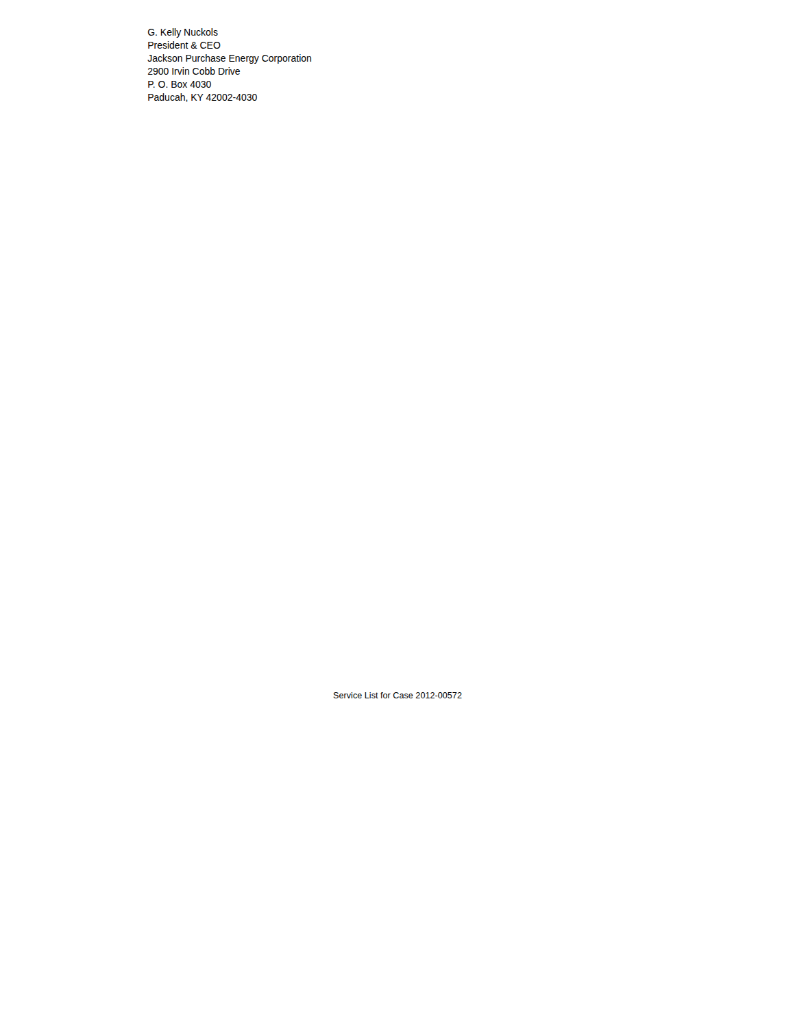G. Kelly Nuckols President & CEO Jackson Purchase Energy Corporation 2900 Irvin Cobb Drive P. O. Box 4030 Paducah, KY 42002-4030
Service List for Case 2012-00572